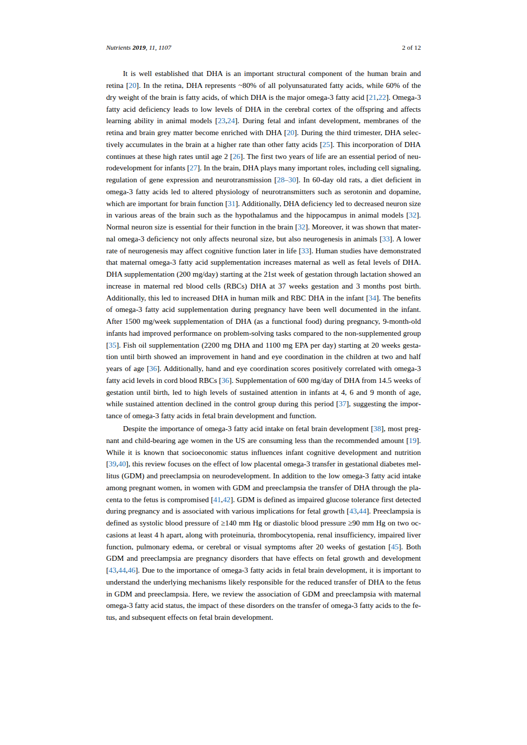Nutrients 2019, 11, 1107 2 of 12
It is well established that DHA is an important structural component of the human brain and retina [20]. In the retina, DHA represents ~80% of all polyunsaturated fatty acids, while 60% of the dry weight of the brain is fatty acids, of which DHA is the major omega-3 fatty acid [21,22]. Omega-3 fatty acid deficiency leads to low levels of DHA in the cerebral cortex of the offspring and affects learning ability in animal models [23,24]. During fetal and infant development, membranes of the retina and brain grey matter become enriched with DHA [20]. During the third trimester, DHA selectively accumulates in the brain at a higher rate than other fatty acids [25]. This incorporation of DHA continues at these high rates until age 2 [26]. The first two years of life are an essential period of neurodevelopment for infants [27]. In the brain, DHA plays many important roles, including cell signaling, regulation of gene expression and neurotransmission [28–30]. In 60-day old rats, a diet deficient in omega-3 fatty acids led to altered physiology of neurotransmitters such as serotonin and dopamine, which are important for brain function [31]. Additionally, DHA deficiency led to decreased neuron size in various areas of the brain such as the hypothalamus and the hippocampus in animal models [32]. Normal neuron size is essential for their function in the brain [32]. Moreover, it was shown that maternal omega-3 deficiency not only affects neuronal size, but also neurogenesis in animals [33]. A lower rate of neurogenesis may affect cognitive function later in life [33]. Human studies have demonstrated that maternal omega-3 fatty acid supplementation increases maternal as well as fetal levels of DHA. DHA supplementation (200 mg/day) starting at the 21st week of gestation through lactation showed an increase in maternal red blood cells (RBCs) DHA at 37 weeks gestation and 3 months post birth. Additionally, this led to increased DHA in human milk and RBC DHA in the infant [34]. The benefits of omega-3 fatty acid supplementation during pregnancy have been well documented in the infant. After 1500 mg/week supplementation of DHA (as a functional food) during pregnancy, 9-month-old infants had improved performance on problem-solving tasks compared to the non-supplemented group [35]. Fish oil supplementation (2200 mg DHA and 1100 mg EPA per day) starting at 20 weeks gestation until birth showed an improvement in hand and eye coordination in the children at two and half years of age [36]. Additionally, hand and eye coordination scores positively correlated with omega-3 fatty acid levels in cord blood RBCs [36]. Supplementation of 600 mg/day of DHA from 14.5 weeks of gestation until birth, led to high levels of sustained attention in infants at 4, 6 and 9 month of age, while sustained attention declined in the control group during this period [37], suggesting the importance of omega-3 fatty acids in fetal brain development and function.
Despite the importance of omega-3 fatty acid intake on fetal brain development [38], most pregnant and child-bearing age women in the US are consuming less than the recommended amount [19]. While it is known that socioeconomic status influences infant cognitive development and nutrition [39,40], this review focuses on the effect of low placental omega-3 transfer in gestational diabetes mellitus (GDM) and preeclampsia on neurodevelopment. In addition to the low omega-3 fatty acid intake among pregnant women, in women with GDM and preeclampsia the transfer of DHA through the placenta to the fetus is compromised [41,42]. GDM is defined as impaired glucose tolerance first detected during pregnancy and is associated with various implications for fetal growth [43,44]. Preeclampsia is defined as systolic blood pressure of ≥140 mm Hg or diastolic blood pressure ≥90 mm Hg on two occasions at least 4 h apart, along with proteinuria, thrombocytopenia, renal insufficiency, impaired liver function, pulmonary edema, or cerebral or visual symptoms after 20 weeks of gestation [45]. Both GDM and preeclampsia are pregnancy disorders that have effects on fetal growth and development [43,44,46]. Due to the importance of omega-3 fatty acids in fetal brain development, it is important to understand the underlying mechanisms likely responsible for the reduced transfer of DHA to the fetus in GDM and preeclampsia. Here, we review the association of GDM and preeclampsia with maternal omega-3 fatty acid status, the impact of these disorders on the transfer of omega-3 fatty acids to the fetus, and subsequent effects on fetal brain development.